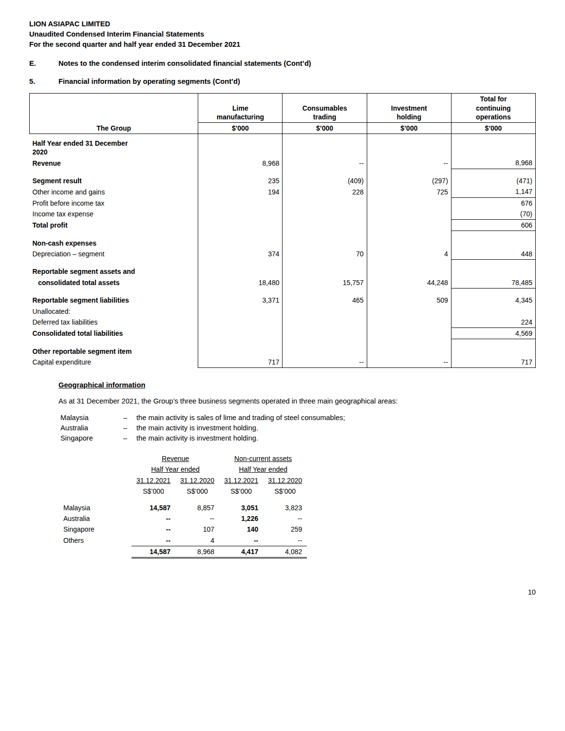LION ASIAPAC LIMITED
Unaudited Condensed Interim Financial Statements
For the second quarter and half year ended 31 December 2021
E. Notes to the condensed interim consolidated financial statements (Cont’d)
5. Financial information by operating segments (Cont’d)
| The Group | Lime manufacturing | Consumables trading | Investment holding | Total for continuing operations |
| --- | --- | --- | --- | --- |
| $’000 | $’000 | $’000 | $’000 |
| Half Year ended 31 December 2020 | | | | |
| Revenue | 8,968 | -- | -- | 8,968 |
| Segment result | 235 | (409) | (297) | (471) |
| Other income and gains | 194 | 228 | 725 | 1,147 |
| Profit before income tax | | | | 676 |
| Income tax expense | | | | (70) |
| Total profit | | | | 606 |
| Non-cash expenses | | | | |
| Depreciation – segment | 374 | 70 | 4 | 448 |
| Reportable segment assets and | | | | |
| consolidated total assets | 18,480 | 15,757 | 44,248 | 78,485 |
| Reportable segment liabilities | 3,371 | 465 | 509 | 4,345 |
| Unallocated: | | | | |
| Deferred tax liabilities | | | | 224 |
| Consolidated total liabilities | | | | 4,569 |
| Other reportable segment item | | | | |
| Capital expenditure | 717 | -- | -- | 717 |
Geographical information
As at 31 December 2021, the Group’s three business segments operated in three main geographical areas:
| Malaysia | – | the main activity is sales of lime and trading of steel consumables; |
| Australia | – | the main activity is investment holding. |
| Singapore | – | the main activity is investment holding. |
| | Revenue | Non-current assets |
| | Half Year ended | Half Year ended |
| | 31.12.2021 | 31.12.2020 | 31.12.2021 | 31.12.2020 |
| | S$’000 | S$’000 | S$’000 | S$’000 |
| Malaysia | 14,587 | 8,857 | 3,051 | 3,823 |
| Australia | -- | -- | 1,226 | -- |
| Singapore | -- | 107 | 140 | 259 |
| Others | -- | 4 | -- | -- |
| | 14,587 | 8,968 | 4,417 | 4,082 |
10